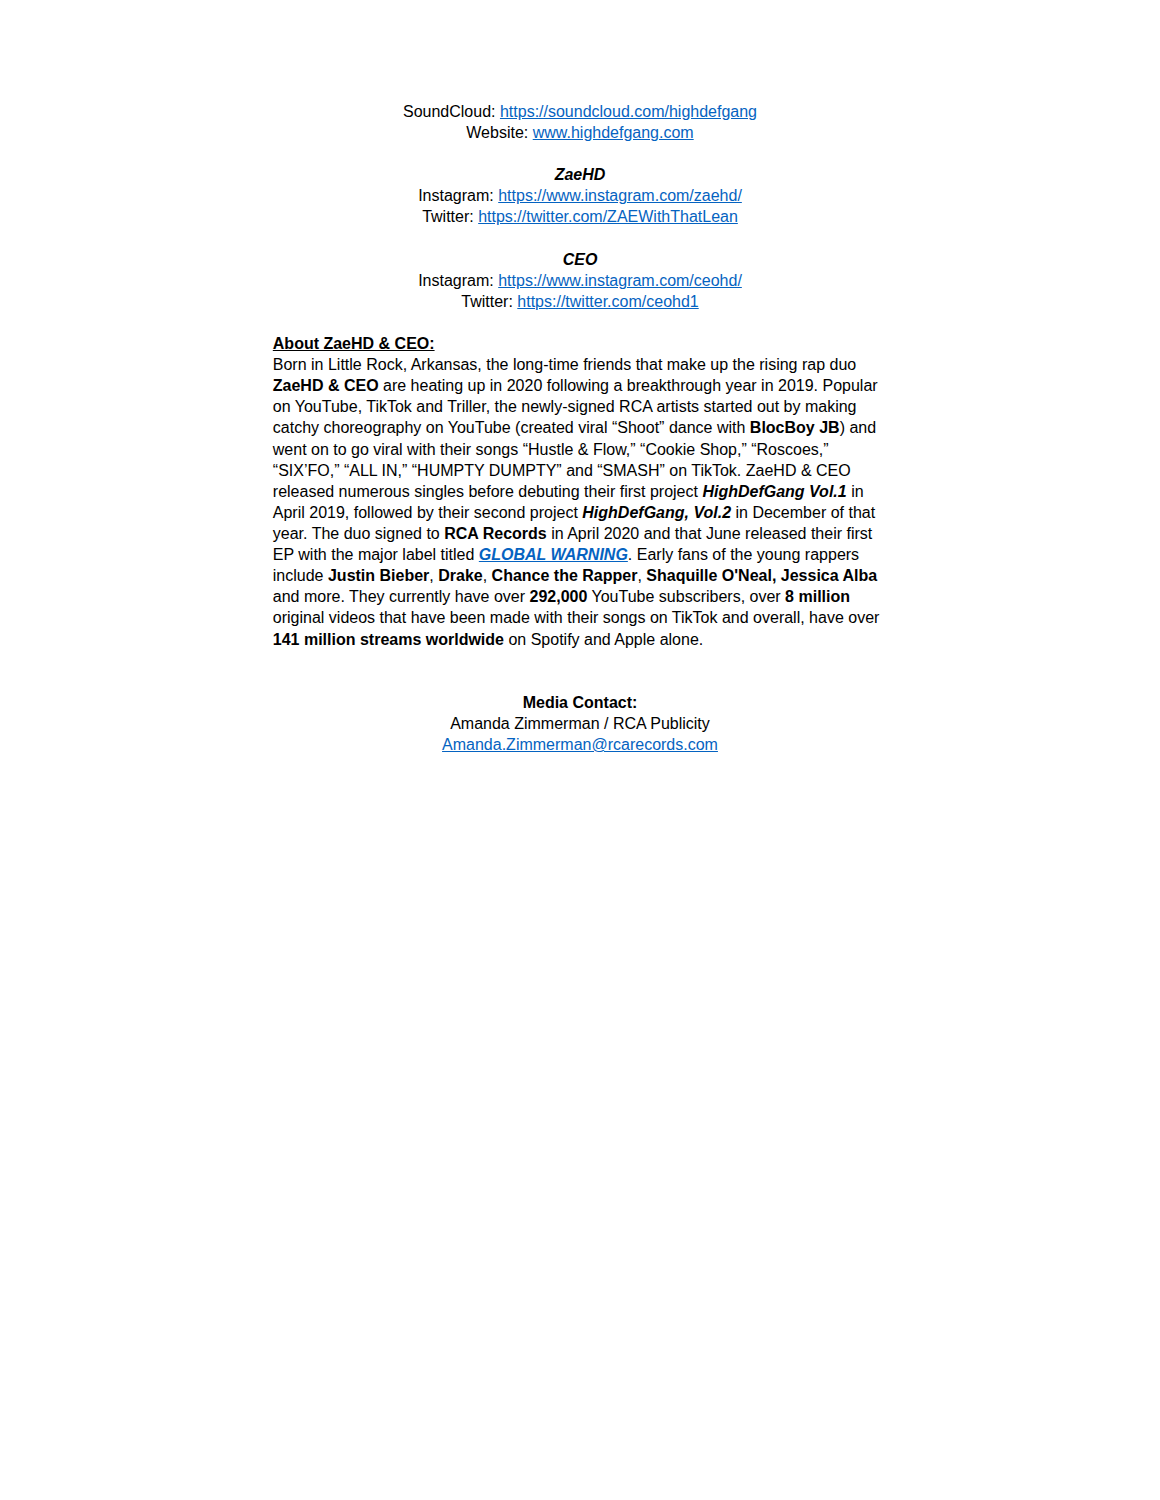SoundCloud: https://soundcloud.com/highdefgang
Website: www.highdefgang.com
ZaeHD
Instagram: https://www.instagram.com/zaehd/
Twitter: https://twitter.com/ZAEWithThatLean
CEO
Instagram: https://www.instagram.com/ceohd/
Twitter: https://twitter.com/ceohd1
About ZaeHD & CEO:
Born in Little Rock, Arkansas, the long-time friends that make up the rising rap duo ZaeHD & CEO are heating up in 2020 following a breakthrough year in 2019. Popular on YouTube, TikTok and Triller, the newly-signed RCA artists started out by making catchy choreography on YouTube (created viral “Shoot” dance with BlocBoy JB) and went on to go viral with their songs “Hustle & Flow,” “Cookie Shop,” “Roscoes,” “SIX’FO,” “ALL IN,” “HUMPTY DUMPTY” and “SMASH” on TikTok. ZaeHD & CEO released numerous singles before debuting their first project HighDefGang Vol.1 in April 2019, followed by their second project HighDefGang, Vol.2 in December of that year. The duo signed to RCA Records in April 2020 and that June released their first EP with the major label titled GLOBAL WARNING. Early fans of the young rappers include Justin Bieber, Drake, Chance the Rapper, Shaquille O'Neal, Jessica Alba and more. They currently have over 292,000 YouTube subscribers, over 8 million original videos that have been made with their songs on TikTok and overall, have over 141 million streams worldwide on Spotify and Apple alone.
Media Contact:
Amanda Zimmerman / RCA Publicity
Amanda.Zimmerman@rcarecords.com